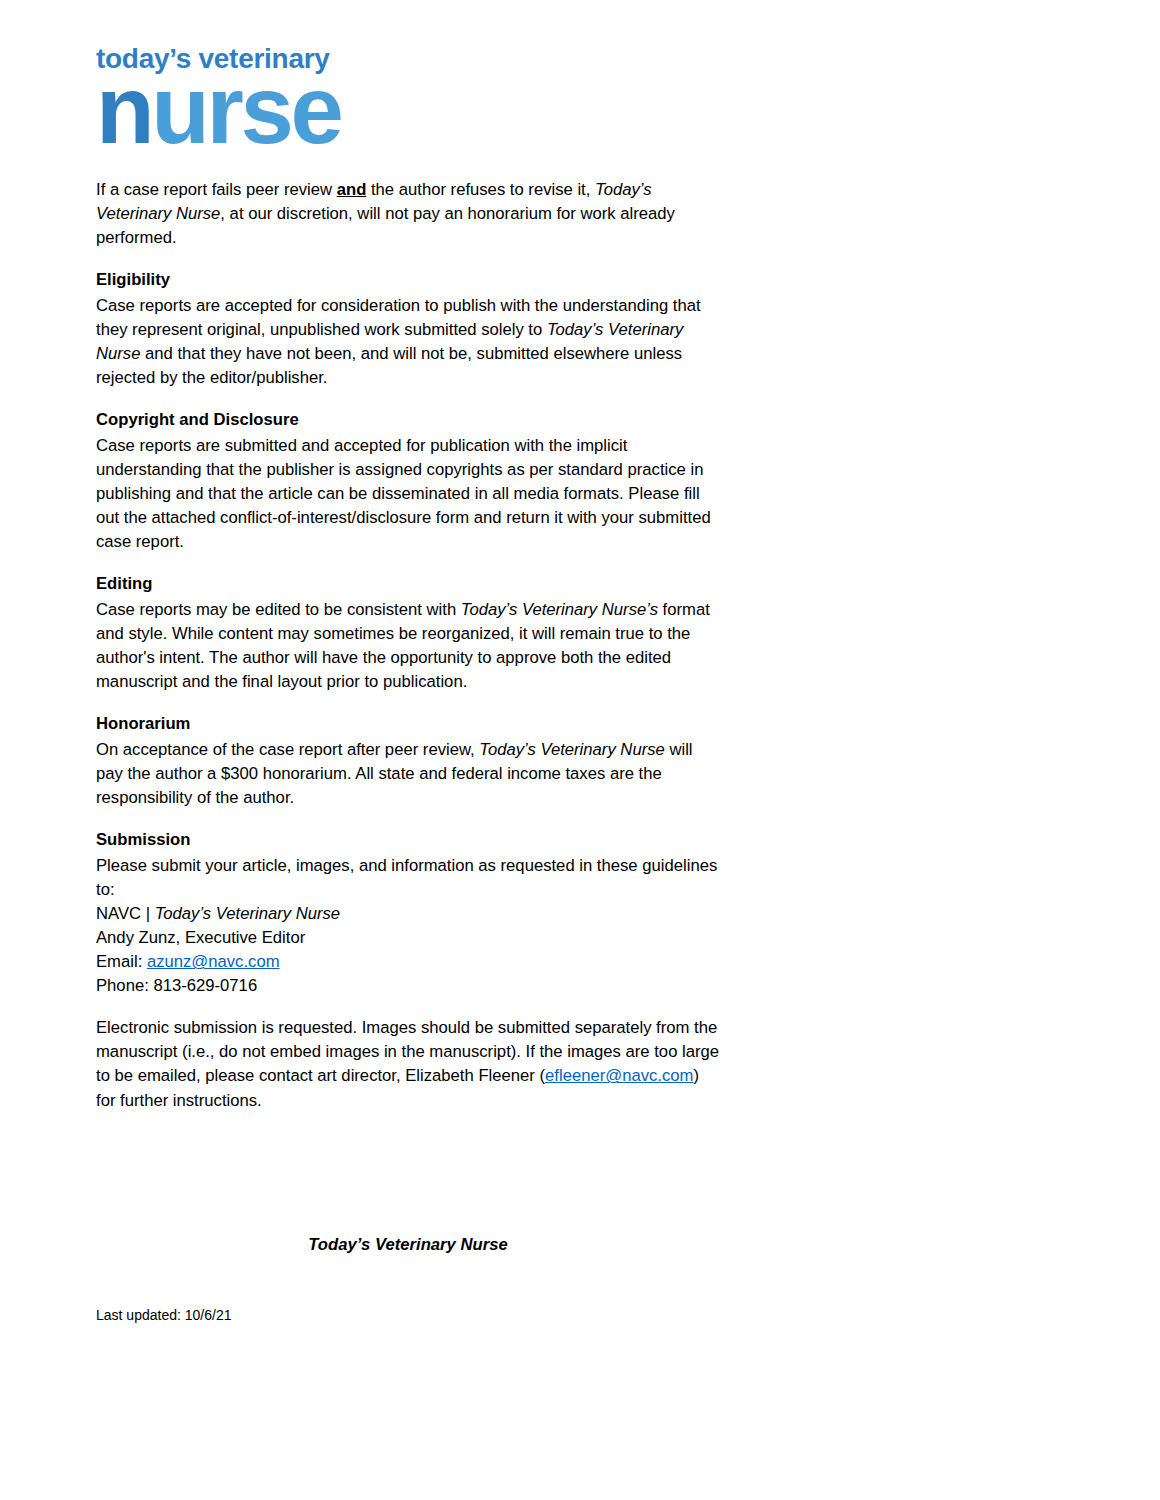today’s veterinary nurse
If a case report fails peer review and the author refuses to revise it, Today’s Veterinary Nurse, at our discretion, will not pay an honorarium for work already performed.
Eligibility
Case reports are accepted for consideration to publish with the understanding that they represent original, unpublished work submitted solely to Today’s Veterinary Nurse and that they have not been, and will not be, submitted elsewhere unless rejected by the editor/publisher.
Copyright and Disclosure
Case reports are submitted and accepted for publication with the implicit understanding that the publisher is assigned copyrights as per standard practice in publishing and that the article can be disseminated in all media formats. Please fill out the attached conflict-of-interest/disclosure form and return it with your submitted case report.
Editing
Case reports may be edited to be consistent with Today’s Veterinary Nurse’s format and style. While content may sometimes be reorganized, it will remain true to the author's intent. The author will have the opportunity to approve both the edited manuscript and the final layout prior to publication.
Honorarium
On acceptance of the case report after peer review, Today’s Veterinary Nurse will pay the author a $300 honorarium. All state and federal income taxes are the responsibility of the author.
Submission
Please submit your article, images, and information as requested in these guidelines to:
NAVC | Today’s Veterinary Nurse
Andy Zunz, Executive Editor
Email: azunz@navc.com
Phone: 813-629-0716
Electronic submission is requested. Images should be submitted separately from the manuscript (i.e., do not embed images in the manuscript). If the images are too large to be emailed, please contact art director, Elizabeth Fleener (efleener@navc.com) for further instructions.
Today’s Veterinary Nurse
Last updated: 10/6/21